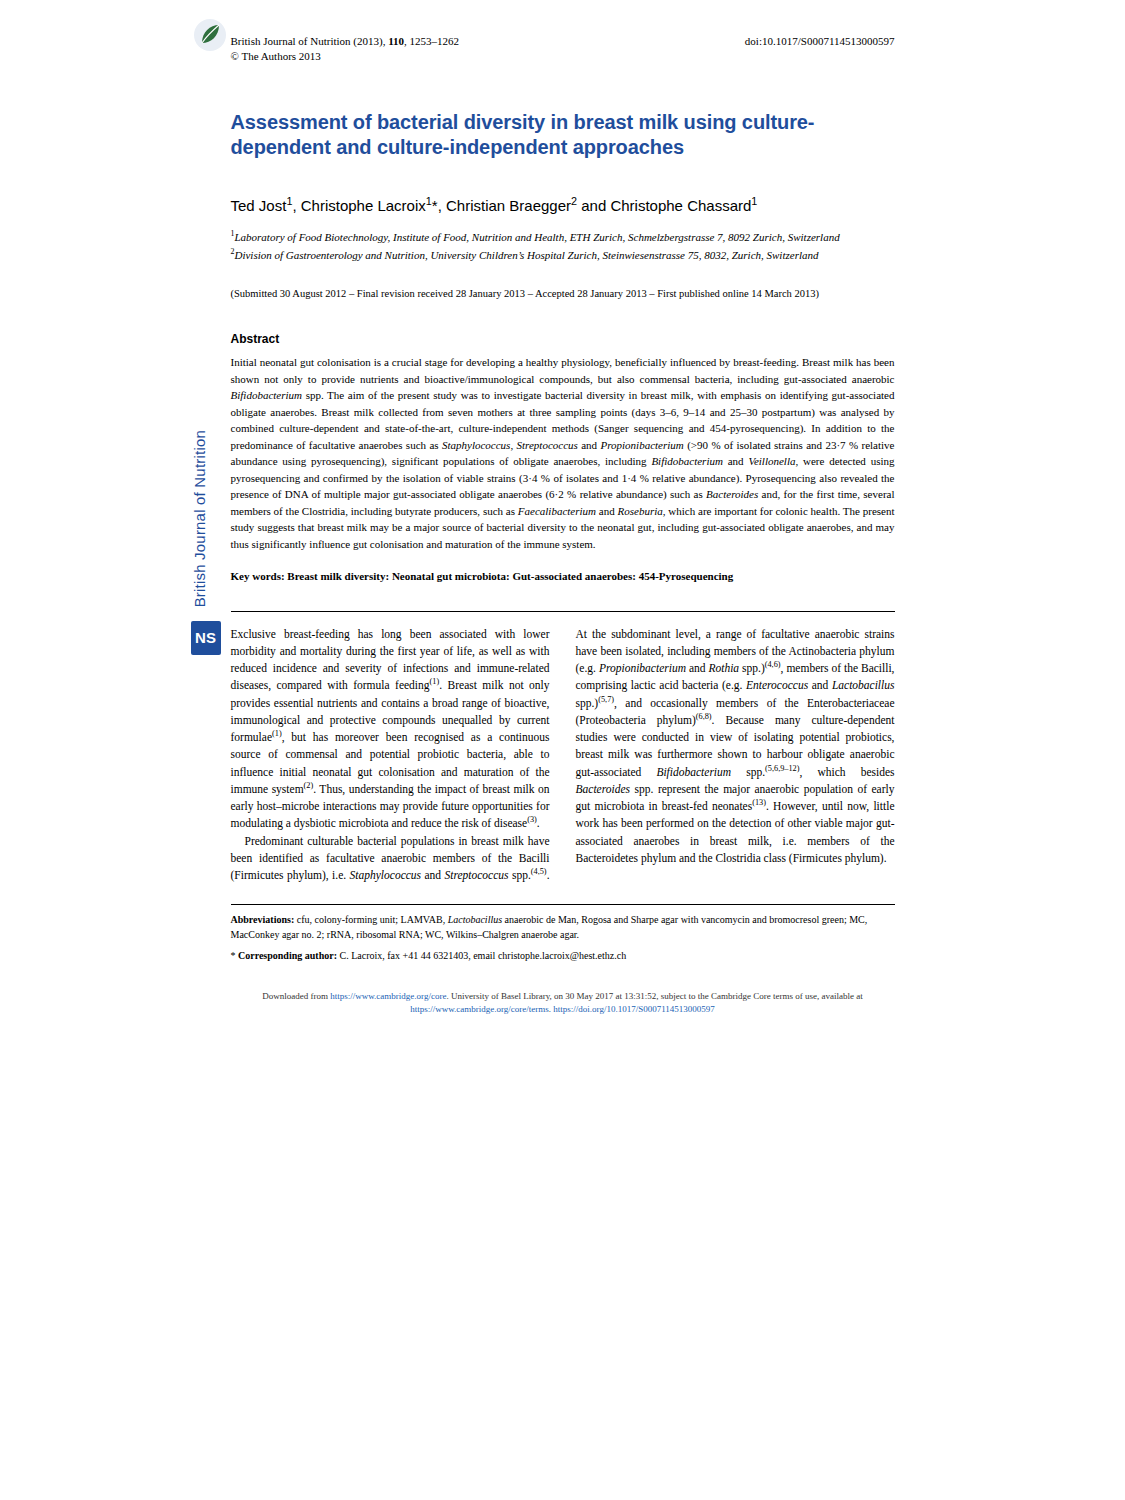British Journal of Nutrition (2013), 110, 1253–1262
© The Authors 2013
doi:10.1017/S0007114513000597
Assessment of bacterial diversity in breast milk using culture-dependent and culture-independent approaches
Ted Jost1, Christophe Lacroix1*, Christian Braegger2 and Christophe Chassard1
1Laboratory of Food Biotechnology, Institute of Food, Nutrition and Health, ETH Zurich, Schmelzbergstrasse 7, 8092 Zurich, Switzerland
2Division of Gastroenterology and Nutrition, University Children’s Hospital Zurich, Steinwiesenstrasse 75, 8032, Zurich, Switzerland
(Submitted 30 August 2012 – Final revision received 28 January 2013 – Accepted 28 January 2013 – First published online 14 March 2013)
Abstract
Initial neonatal gut colonisation is a crucial stage for developing a healthy physiology, beneficially influenced by breast-feeding. Breast milk has been shown not only to provide nutrients and bioactive/immunological compounds, but also commensal bacteria, including gut-associated anaerobic Bifidobacterium spp. The aim of the present study was to investigate bacterial diversity in breast milk, with emphasis on identifying gut-associated obligate anaerobes. Breast milk collected from seven mothers at three sampling points (days 3–6, 9–14 and 25–30 postpartum) was analysed by combined culture-dependent and state-of-the-art, culture-independent methods (Sanger sequencing and 454-pyrosequencing). In addition to the predominance of facultative anaerobes such as Staphylococcus, Streptococcus and Propionibacterium (>90 % of isolated strains and 23·7 % relative abundance using pyrosequencing), significant populations of obligate anaerobes, including Bifidobacterium and Veillonella, were detected using pyrosequencing and confirmed by the isolation of viable strains (3·4 % of isolates and 1·4 % relative abundance). Pyrosequencing also revealed the presence of DNA of multiple major gut-associated obligate anaerobes (6·2 % relative abundance) such as Bacteroides and, for the first time, several members of the Clostridia, including butyrate producers, such as Faecalibacterium and Roseburia, which are important for colonic health. The present study suggests that breast milk may be a major source of bacterial diversity to the neonatal gut, including gut-associated obligate anaerobes, and may thus significantly influence gut colonisation and maturation of the immune system.
Key words: Breast milk diversity: Neonatal gut microbiota: Gut-associated anaerobes: 454-Pyrosequencing
Exclusive breast-feeding has long been associated with lower morbidity and mortality during the first year of life, as well as with reduced incidence and severity of infections and immune-related diseases, compared with formula feeding(1). Breast milk not only provides essential nutrients and contains a broad range of bioactive, immunological and protective compounds unequalled by current formulae(1), but has moreover been recognised as a continuous source of commensal and potential probiotic bacteria, able to influence initial neonatal gut colonisation and maturation of the immune system(2). Thus, understanding the impact of breast milk on early host–microbe interactions may provide future opportunities for modulating a dysbiotic microbiota and reduce the risk of disease(3).
Predominant culturable bacterial populations in breast milk have been identified as facultative anaerobic members of the Bacilli (Firmicutes phylum), i.e. Staphylococcus and Streptococcus spp.(4,5). At the subdominant level, a range of facultative anaerobic strains have been isolated, including members of the Actinobacteria phylum (e.g. Propionibacterium and Rothia spp.)(4,6), members of the Bacilli, comprising lactic acid bacteria (e.g. Enterococcus and Lactobacillus spp.)(5,7), and occasionally members of the Enterobacteriaceae (Proteobacteria phylum)(6,8). Because many culture-dependent studies were conducted in view of isolating potential probiotics, breast milk was furthermore shown to harbour obligate anaerobic gut-associated Bifidobacterium spp.(5,6,9–12), which besides Bacteroides spp. represent the major anaerobic population of early gut microbiota in breast-fed neonates(13). However, until now, little work has been performed on the detection of other viable major gut-associated anaerobes in breast milk, i.e. members of the Bacteroidetes phylum and the Clostridia class (Firmicutes phylum).
Abbreviations: cfu, colony-forming unit; LAMVAB, Lactobacillus anaerobic de Man, Rogosa and Sharpe agar with vancomycin and bromocresol green; MC, MacConkey agar no. 2; rRNA, ribosomal RNA; WC, Wilkins–Chalgren anaerobe agar.
* Corresponding author: C. Lacroix, fax +41 44 6321403, email christophe.lacroix@hest.ethz.ch
British Journal of Nutrition
NS
Downloaded from https://www.cambridge.org/core. University of Basel Library, on 30 May 2017 at 13:31:52, subject to the Cambridge Core terms of use, available at
https://www.cambridge.org/core/terms. https://doi.org/10.1017/S0007114513000597